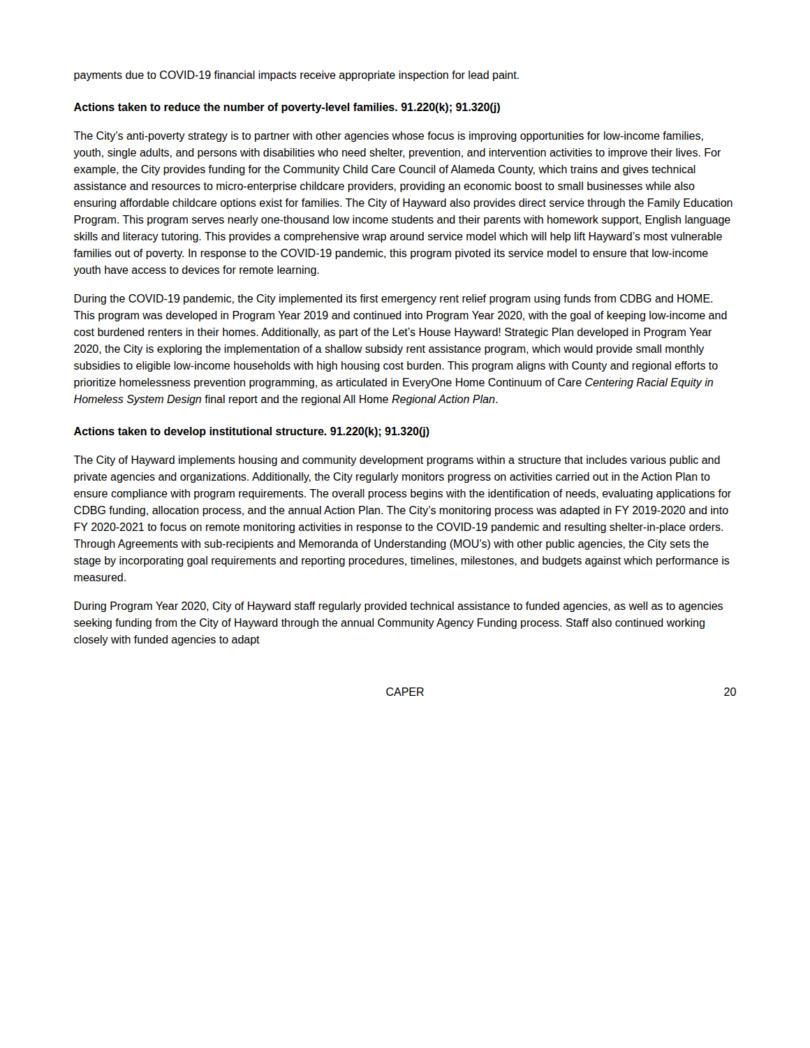payments due to COVID-19 financial impacts receive appropriate inspection for lead paint.
Actions taken to reduce the number of poverty-level families. 91.220(k); 91.320(j)
The City’s anti-poverty strategy is to partner with other agencies whose focus is improving opportunities for low-income families, youth, single adults, and persons with disabilities who need shelter, prevention, and intervention activities to improve their lives. For example, the City provides funding for the Community Child Care Council of Alameda County, which trains and gives technical assistance and resources to micro-enterprise childcare providers, providing an economic boost to small businesses while also ensuring affordable childcare options exist for families. The City of Hayward also provides direct service through the Family Education Program. This program serves nearly one-thousand low income students and their parents with homework support, English language skills and literacy tutoring. This provides a comprehensive wrap around service model which will help lift Hayward’s most vulnerable families out of poverty. In response to the COVID-19 pandemic, this program pivoted its service model to ensure that low-income youth have access to devices for remote learning.
During the COVID-19 pandemic, the City implemented its first emergency rent relief program using funds from CDBG and HOME. This program was developed in Program Year 2019 and continued into Program Year 2020, with the goal of keeping low-income and cost burdened renters in their homes. Additionally, as part of the Let’s House Hayward! Strategic Plan developed in Program Year 2020, the City is exploring the implementation of a shallow subsidy rent assistance program, which would provide small monthly subsidies to eligible low-income households with high housing cost burden. This program aligns with County and regional efforts to prioritize homelessness prevention programming, as articulated in EveryOne Home Continuum of Care Centering Racial Equity in Homeless System Design final report and the regional All Home Regional Action Plan.
Actions taken to develop institutional structure. 91.220(k); 91.320(j)
The City of Hayward implements housing and community development programs within a structure that includes various public and private agencies and organizations. Additionally, the City regularly monitors progress on activities carried out in the Action Plan to ensure compliance with program requirements. The overall process begins with the identification of needs, evaluating applications for CDBG funding, allocation process, and the annual Action Plan. The City’s monitoring process was adapted in FY 2019-2020 and into FY 2020-2021 to focus on remote monitoring activities in response to the COVID-19 pandemic and resulting shelter-in-place orders. Through Agreements with sub-recipients and Memoranda of Understanding (MOU’s) with other public agencies, the City sets the stage by incorporating goal requirements and reporting procedures, timelines, milestones, and budgets against which performance is measured.
During Program Year 2020, City of Hayward staff regularly provided technical assistance to funded agencies, as well as to agencies seeking funding from the City of Hayward through the annual Community Agency Funding process. Staff also continued working closely with funded agencies to adapt
CAPER 20